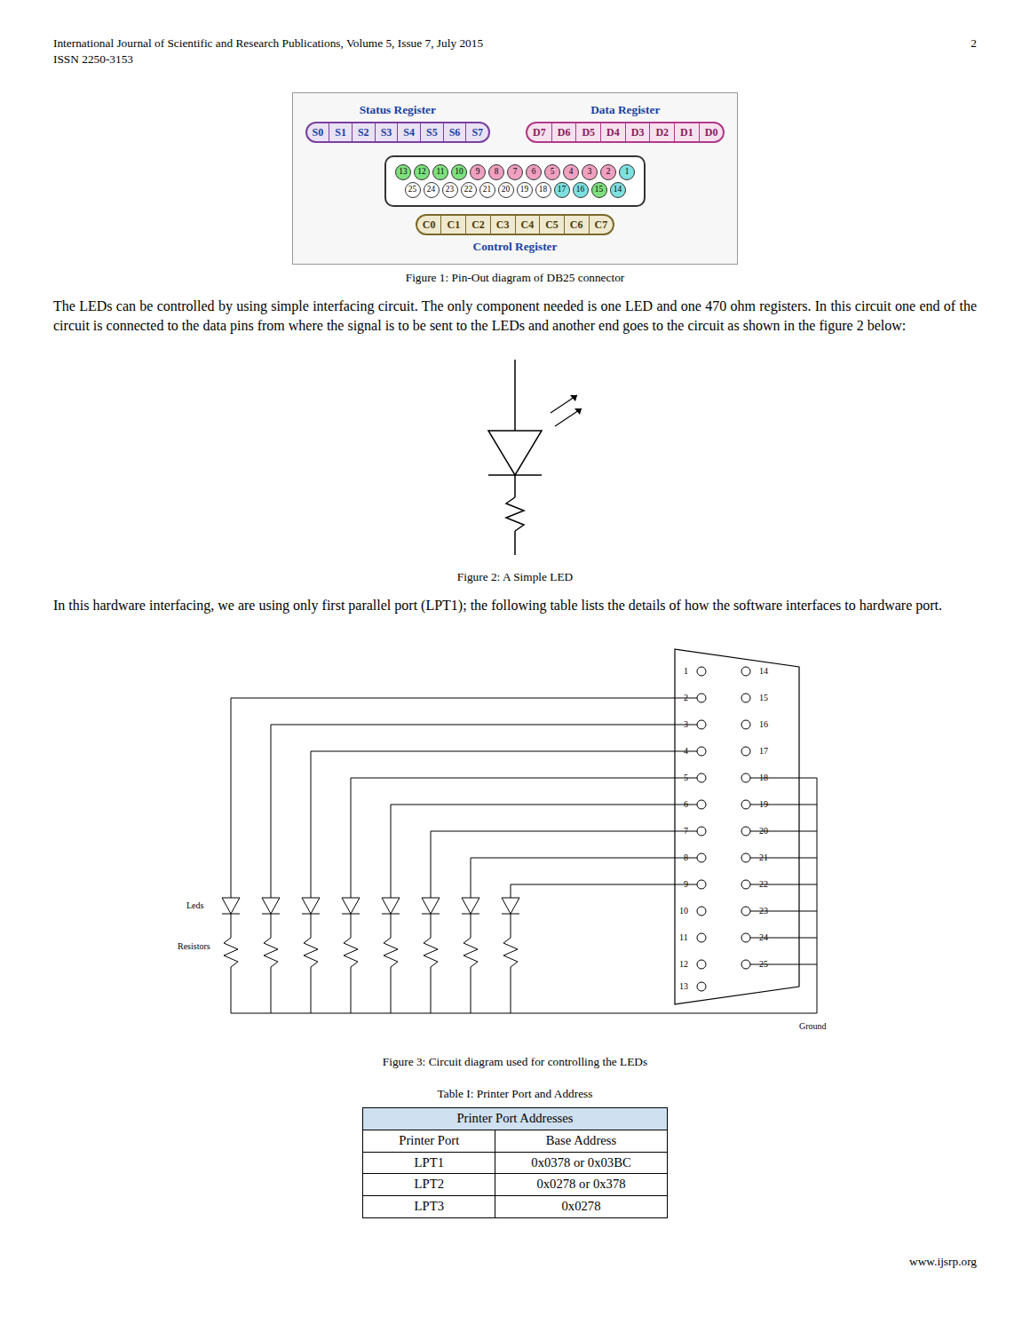International Journal of Scientific and Research Publications, Volume 5, Issue 7, July 2015
ISSN 2250-3153
2
Status Register
S0 S1 S2 S3 S4 S5 S6 S7
Data Register
D7 D6 D5 D4 D3 D2 D1 D0
13
12
11
10
9
8
7
6
5
4
3
2
1
25
24
23
22
21
20
19
18
17
16
15
14
C0 C1 C2 C3 C4 C5 C6 C7
Control Register
Figure 1: Pin-Out diagram of DB25 connector
The LEDs can be controlled by using simple interfacing circuit. The only component needed is one LED and one 470 ohm registers. In this circuit one end of the circuit is connected to the data pins from where the signal is to be sent to the LEDs and another end goes to the circuit as shown in the figure 2 below:
Figure 2: A Simple LED
In this hardware interfacing, we are using only first parallel port (LPT1); the following table lists the details of how the software interfaces to hardware port.
1 2 3 4 5 6 7 8 9 10 11 12 13 14 15 16 17 18 19 20 21 22 23 24 25 Ground Leds Resistors
Figure 3: Circuit diagram used for controlling the LEDs
Table I: Printer Port and Address
| Printer Port Addresses |
| --- |
| Printer Port | Base Address |
| LPT1 | 0x0378 or 0x03BC |
| LPT2 | 0x0278 or 0x378 |
| LPT3 | 0x0278 |
www.ijsrp.org